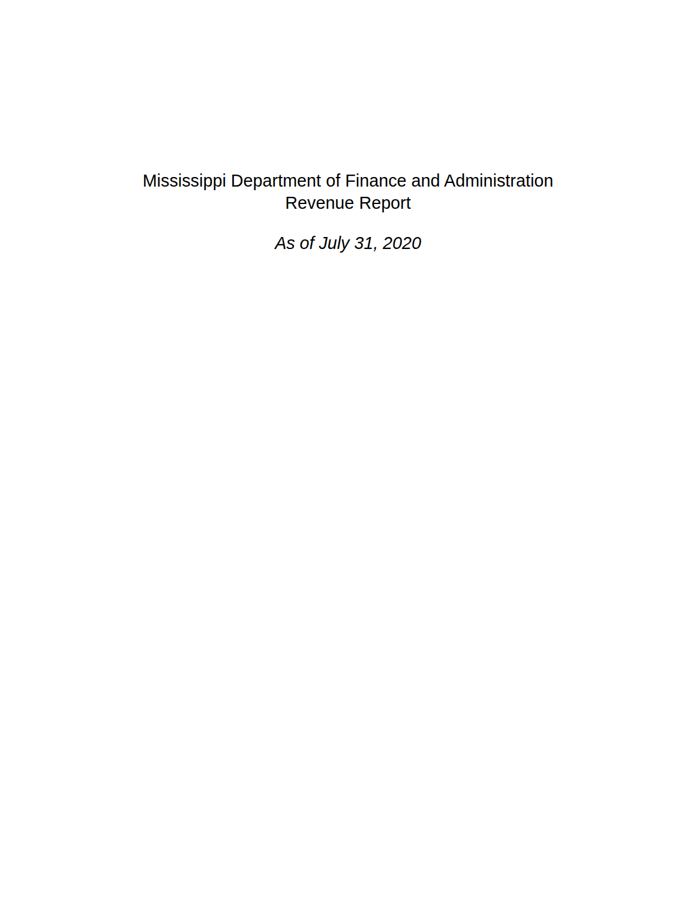Mississippi Department of Finance and Administration
Revenue Report
As of July 31, 2020